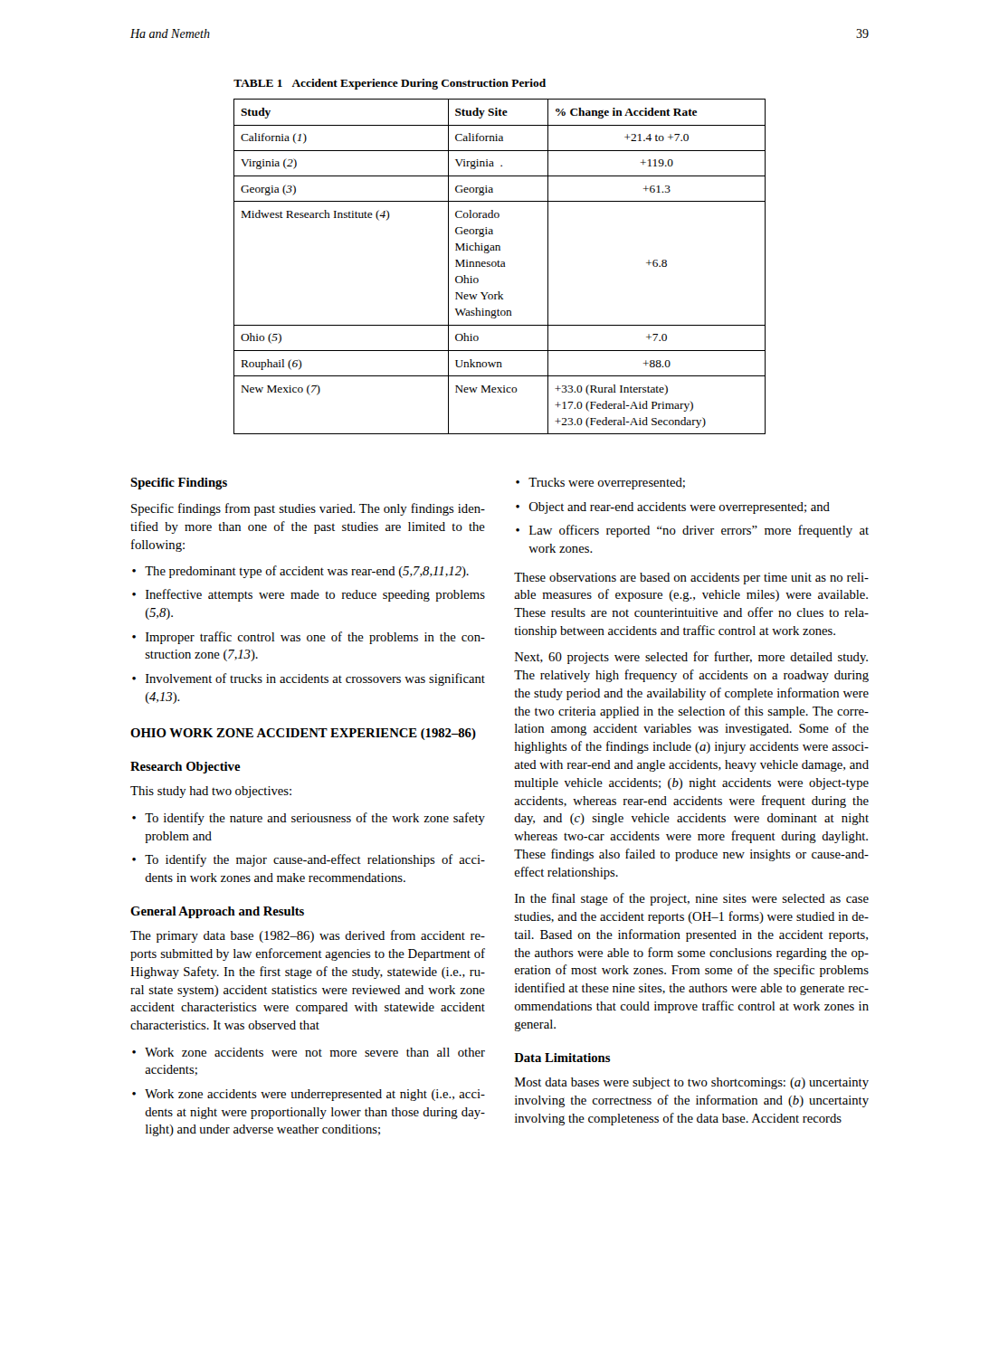Ha and Nemeth 39
TABLE 1 Accident Experience During Construction Period
| Study | Study Site | % Change in Accident Rate |
| --- | --- | --- |
| California ( 1 ) | California | +21.4 to +7.0 |
| Virginia ( 2 ) | Virginia . | +119.0 |
| Georgia ( 3 ) | Georgia | +61.3 |
| Midwest Research Institute ( 4 ) | Colorado Georgia Michigan Minnesota Ohio New York Washington | +6.8 |
| Ohio ( 5 ) | Ohio | +7.0 |
| Rouphail ( 6 ) | Unknown | +88.0 |
| New Mexico ( 7 ) | New Mexico | +33.0 (Rural Interstate) +17.0 (Federal-Aid Primary) +23.0 (Federal-Aid Secondary) |
Specific Findings
Specific findings from past studies varied. The only findings identified by more than one of the past studies are limited to the following:
The predominant type of accident was rear-end (5,7,8,11,12).
Ineffective attempts were made to reduce speeding problems (5,8).
Improper traffic control was one of the problems in the construction zone (7,13).
Involvement of trucks in accidents at crossovers was significant (4,13).
OHIO WORK ZONE ACCIDENT EXPERIENCE (1982–86)
Research Objective
This study had two objectives:
To identify the nature and seriousness of the work zone safety problem and
To identify the major cause-and-effect relationships of accidents in work zones and make recommendations.
General Approach and Results
The primary data base (1982–86) was derived from accident reports submitted by law enforcement agencies to the Department of Highway Safety. In the first stage of the study, statewide (i.e., rural state system) accident statistics were reviewed and work zone accident characteristics were compared with statewide accident characteristics. It was observed that
Work zone accidents were not more severe than all other accidents;
Work zone accidents were underrepresented at night (i.e., accidents at night were proportionally lower than those during daylight) and under adverse weather conditions;
Trucks were overrepresented;
Object and rear-end accidents were overrepresented; and
Law officers reported “no driver errors” more frequently at work zones.
These observations are based on accidents per time unit as no reliable measures of exposure (e.g., vehicle miles) were available. These results are not counterintuitive and offer no clues to relationship between accidents and traffic control at work zones.
Next, 60 projects were selected for further, more detailed study. The relatively high frequency of accidents on a roadway during the study period and the availability of complete information were the two criteria applied in the selection of this sample. The correlation among accident variables was investigated. Some of the highlights of the findings include (a) injury accidents were associated with rear-end and angle accidents, heavy vehicle damage, and multiple vehicle accidents; (b) night accidents were object-type accidents, whereas rear-end accidents were frequent during the day, and (c) single vehicle accidents were dominant at night whereas two-car accidents were more frequent during daylight. These findings also failed to produce new insights or cause-and-effect relationships.
In the final stage of the project, nine sites were selected as case studies, and the accident reports (OH–1 forms) were studied in detail. Based on the information presented in the accident reports, the authors were able to form some conclusions regarding the operation of most work zones. From some of the specific problems identified at these nine sites, the authors were able to generate recommendations that could improve traffic control at work zones in general.
Data Limitations
Most data bases were subject to two shortcomings: (a) uncertainty involving the correctness of the information and (b) uncertainty involving the completeness of the data base. Accident records